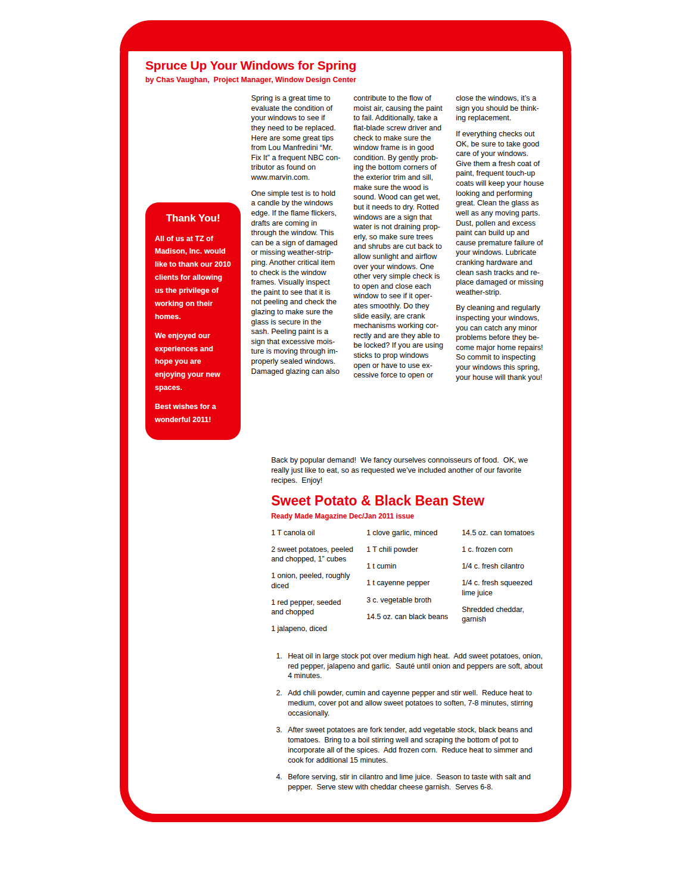Spruce Up Your Windows for Spring
by Chas Vaughan, Project Manager, Window Design Center
Thank You!
All of us at TZ of Madison, Inc. would like to thank our 2010 clients for allowing us the privilege of working on their homes.
We enjoyed our experiences and hope you are enjoying your new spaces.
Best wishes for a wonderful 2011!
Spring is a great time to evaluate the condition of your windows to see if they need to be replaced. Here are some great tips from Lou Manfredini “Mr. Fix It” a frequent NBC contributor as found on www.marvin.com.
One simple test is to hold a candle by the windows edge. If the flame flickers, drafts are coming in through the window. This can be a sign of damaged or missing weather-stripping. Another critical item to check is the window frames. Visually inspect the paint to see that it is not peeling and check the glazing to make sure the glass is secure in the sash. Peeling paint is a sign that excessive moisture is moving through improperly sealed windows. Damaged glazing can also contribute to the flow of moist air, causing the paint to fail. Additionally, take a flat-blade screw driver and check to make sure the window frame is in good condition. By gently probing the bottom corners of the exterior trim and sill, make sure the wood is sound. Wood can get wet, but it needs to dry. Rotted windows are a sign that water is not draining properly, so make sure trees and shrubs are cut back to allow sunlight and airflow over your windows. One other very simple check is to open and close each window to see if it operates smoothly. Do they slide easily, are crank mechanisms working correctly and are they able to be locked? If you are using sticks to prop windows open or have to use excessive force to open or close the windows, it’s a sign you should be thinking replacement.
If everything checks out OK, be sure to take good care of your windows. Give them a fresh coat of paint, frequent touch-up coats will keep your house looking and performing great. Clean the glass as well as any moving parts. Dust, pollen and excess paint can build up and cause premature failure of your windows. Lubricate cranking hardware and clean sash tracks and replace damaged or missing weather-strip.
By cleaning and regularly inspecting your windows, you can catch any minor problems before they become major home repairs! So commit to inspecting your windows this spring, your house will thank you!
Back by popular demand! We fancy ourselves connoisseurs of food. OK, we really just like to eat, so as requested we’ve included another of our favorite recipes. Enjoy!
Sweet Potato & Black Bean Stew
Ready Made Magazine Dec/Jan 2011 issue
1 T canola oil
2 sweet potatoes, peeled and chopped, 1” cubes
1 onion, peeled, roughly diced
1 red pepper, seeded and chopped
1 jalapeno, diced
1 clove garlic, minced
1 T chili powder
1 t cumin
1 t cayenne pepper
3 c. vegetable broth
14.5 oz. can black beans
14.5 oz. can tomatoes
1 c. frozen corn
1/4 c. fresh cilantro
1/4 c. fresh squeezed lime juice
Shredded cheddar, garnish
Heat oil in large stock pot over medium high heat. Add sweet potatoes, onion, red pepper, jalapeno and garlic. Sauté until onion and peppers are soft, about 4 minutes.
Add chili powder, cumin and cayenne pepper and stir well. Reduce heat to medium, cover pot and allow sweet potatoes to soften, 7-8 minutes, stirring occasionally.
After sweet potatoes are fork tender, add vegetable stock, black beans and tomatoes. Bring to a boil stirring well and scraping the bottom of pot to incorporate all of the spices. Add frozen corn. Reduce heat to simmer and cook for additional 15 minutes.
Before serving, stir in cilantro and lime juice. Season to taste with salt and pepper. Serve stew with cheddar cheese garnish. Serves 6-8.